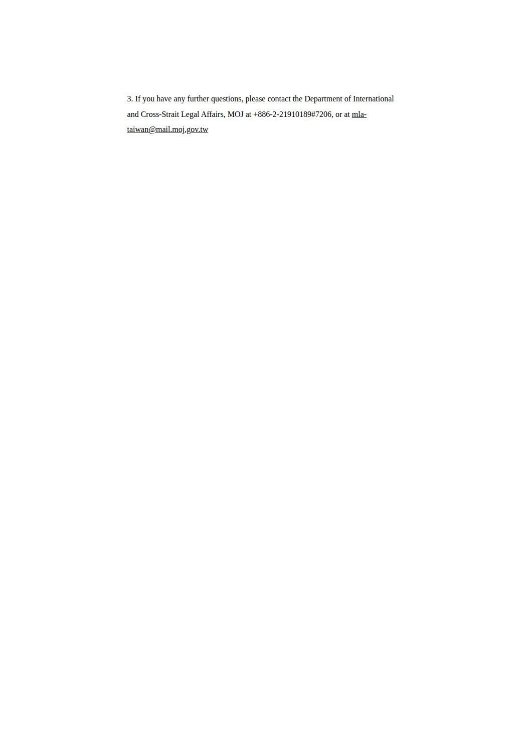3. If you have any further questions, please contact the Department of International and Cross-Strait Legal Affairs, MOJ at +886-2-21910189#7206, or at mla-taiwan@mail.moj.gov.tw